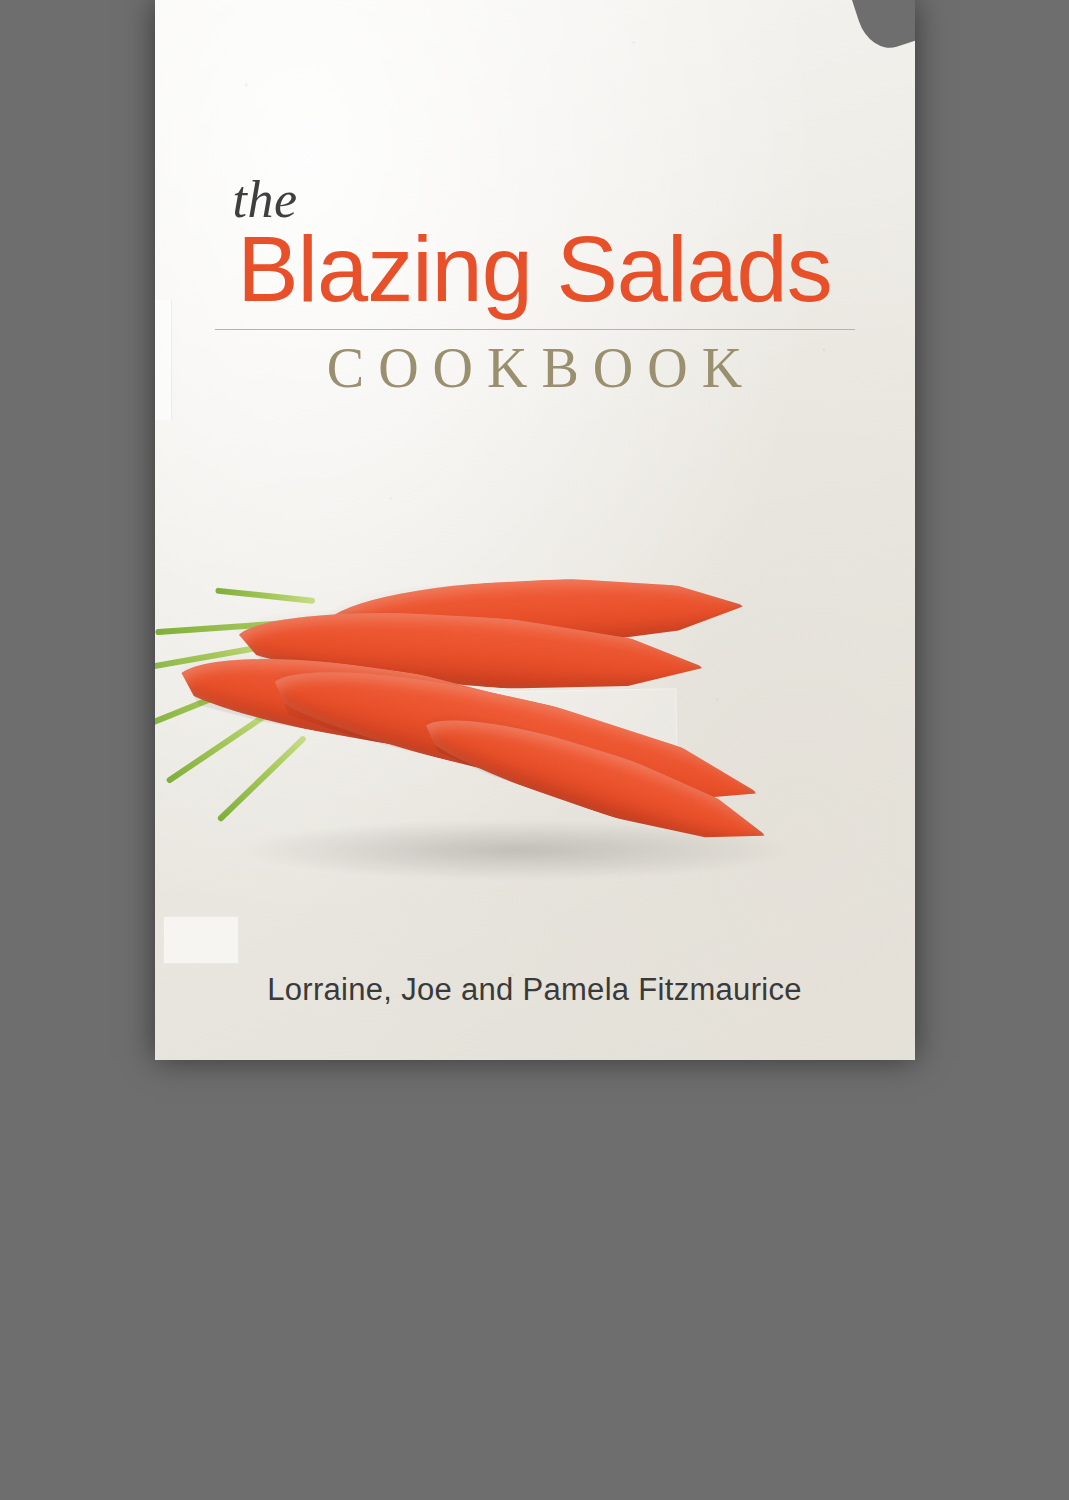the
Blazing Salads
COOKBOOK
Lorraine, Joe and Pamela Fitzmaurice